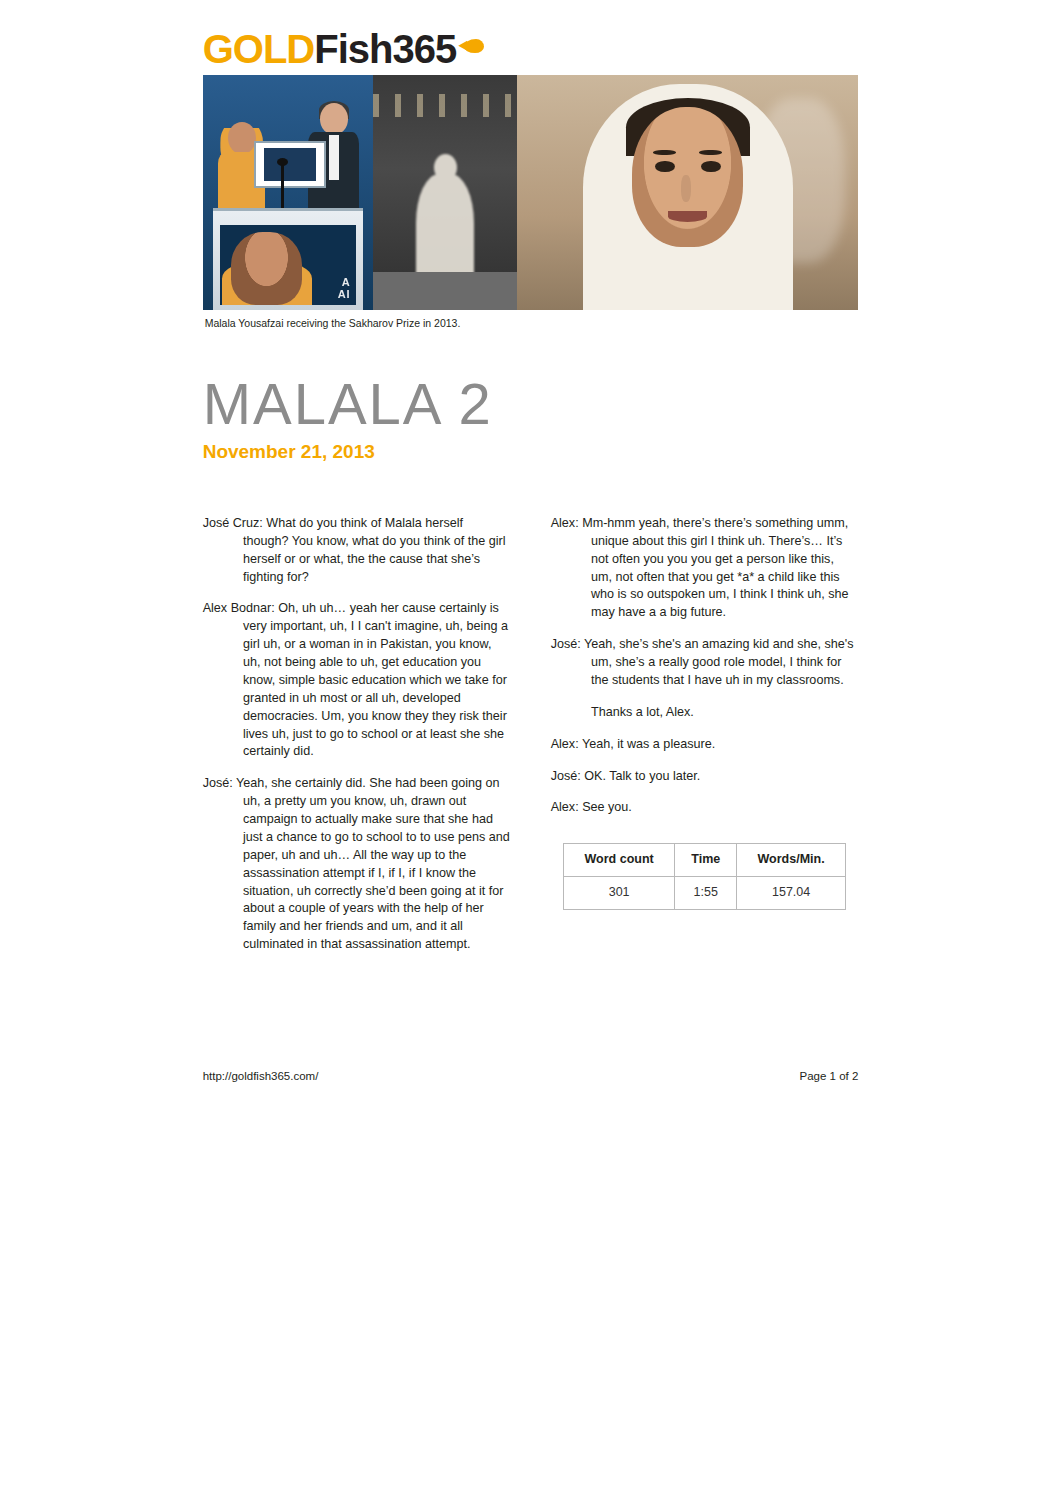GOLD Fish 365
A
AI
Malala Yousafzai receiving the Sakharov Prize in 2013.
MALALA 2
November 21, 2013
José Cruz: What do you think of Malala herself though? You know, what do you think of the girl herself or or what, the the cause that she’s fighting for?
Alex Bodnar: Oh, uh uh… yeah her cause certainly is very important, uh, I I can't imagine, uh, being a girl uh, or a woman in in Pakistan, you know, uh, not being able to uh, get education you know, simple basic education which we take for granted in uh most or all uh, developed democracies. Um, you know they they risk their lives uh, just to go to school or at least she she certainly did.
José: Yeah, she certainly did. She had been going on uh, a pretty um you know, uh, drawn out campaign to actually make sure that she had just a chance to go to school to to use pens and paper, uh and uh… All the way up to the assassination attempt if I, if I, if I know the situation, uh correctly she’d been going at it for about a couple of years with the help of her family and her friends and um, and it all culminated in that assassination attempt.
Alex: Mm-hmm yeah, there’s there’s something umm, unique about this girl I think uh. There’s… It’s not often you you you get a person like this, um, not often that you get *a* a child like this who is so outspoken um, I think I think uh, she may have a a big future.
José: Yeah, she’s she's an amazing kid and she, she's um, she’s a really good role model, I think for the students that I have uh in my classrooms.
Thanks a lot, Alex.
Alex: Yeah, it was a pleasure.
José: OK. Talk to you later.
Alex: See you.
| Word count | Time | Words/Min. |
| --- | --- | --- |
| 301 | 1:55 | 157.04 |
http://goldfish365.com/ Page 1 of 2